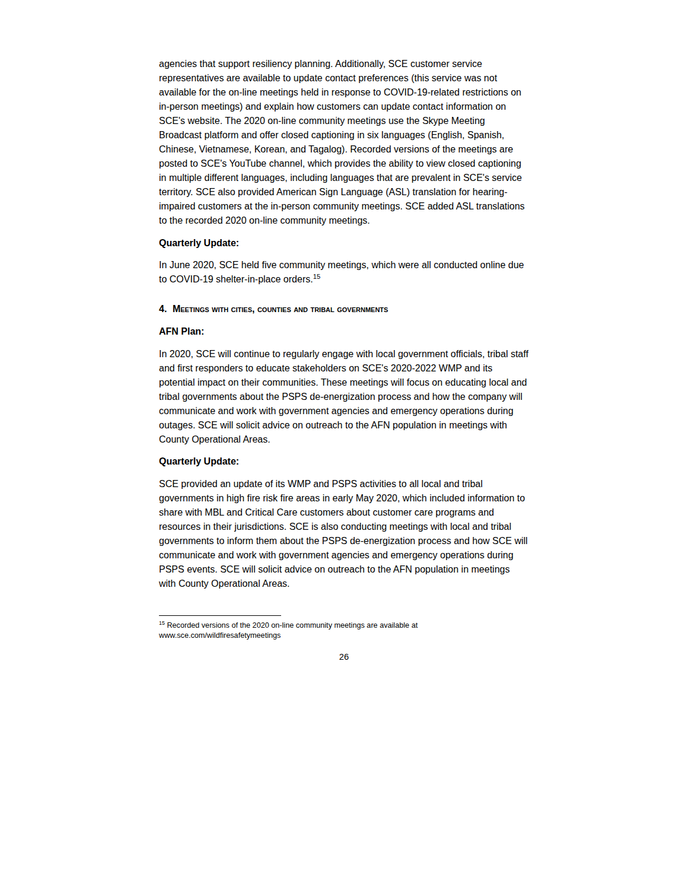agencies that support resiliency planning. Additionally, SCE customer service representatives are available to update contact preferences (this service was not available for the on-line meetings held in response to COVID-19-related restrictions on in-person meetings) and explain how customers can update contact information on SCE's website. The 2020 on-line community meetings use the Skype Meeting Broadcast platform and offer closed captioning in six languages (English, Spanish, Chinese, Vietnamese, Korean, and Tagalog). Recorded versions of the meetings are posted to SCE's YouTube channel, which provides the ability to view closed captioning in multiple different languages, including languages that are prevalent in SCE's service territory. SCE also provided American Sign Language (ASL) translation for hearing-impaired customers at the in-person community meetings. SCE added ASL translations to the recorded 2020 on-line community meetings.
Quarterly Update:
In June 2020, SCE held five community meetings, which were all conducted online due to COVID-19 shelter-in-place orders.15
4. Meetings with cities, counties and tribal governments
AFN Plan:
In 2020, SCE will continue to regularly engage with local government officials, tribal staff and first responders to educate stakeholders on SCE's 2020-2022 WMP and its potential impact on their communities. These meetings will focus on educating local and tribal governments about the PSPS de-energization process and how the company will communicate and work with government agencies and emergency operations during outages. SCE will solicit advice on outreach to the AFN population in meetings with County Operational Areas.
Quarterly Update:
SCE provided an update of its WMP and PSPS activities to all local and tribal governments in high fire risk fire areas in early May 2020, which included information to share with MBL and Critical Care customers about customer care programs and resources in their jurisdictions. SCE is also conducting meetings with local and tribal governments to inform them about the PSPS de-energization process and how SCE will communicate and work with government agencies and emergency operations during PSPS events. SCE will solicit advice on outreach to the AFN population in meetings with County Operational Areas.
15 Recorded versions of the 2020 on-line community meetings are available at www.sce.com/wildfiresafetymeetings
26